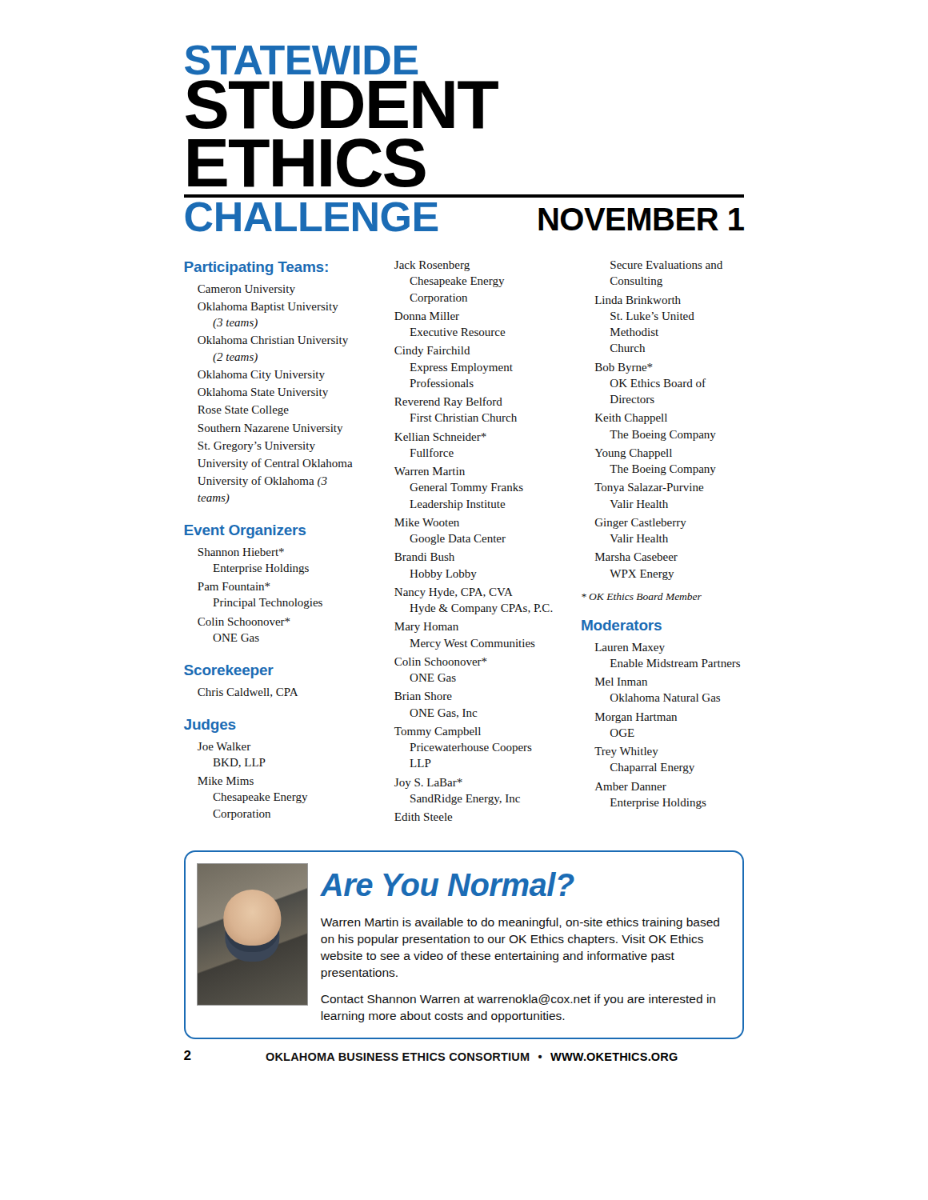STATEWIDE
STUDENT ETHICS
CHALLENGE NOVEMBER 1
Participating Teams:
Cameron University
Oklahoma Baptist University
(3 teams)
Oklahoma Christian University
(2 teams)
Oklahoma City University
Oklahoma State University
Rose State College
Southern Nazarene University
St. Gregory’s University
University of Central Oklahoma
University of Oklahoma (3 teams)
Event Organizers
Shannon Hiebert* Enterprise Holdings
Pam Fountain* Principal Technologies
Colin Schoonover* ONE Gas
Scorekeeper
Chris Caldwell, CPA
Judges
Joe Walker BKD, LLP
Mike Mims Chesapeake Energy Corporation
Jack Rosenberg Chesapeake Energy Corporation
Donna Miller Executive Resource
Cindy Fairchild Express Employment
Professionals
Reverend Ray Belford First Christian Church
Kellian Schneider* Fullforce
Warren Martin General Tommy Franks
Leadership Institute
Mike Wooten Google Data Center
Brandi Bush Hobby Lobby
Nancy Hyde, CPA, CVA Hyde & Company CPAs, P.C.
Mary Homan Mercy West Communities
Colin Schoonover* ONE Gas
Brian Shore ONE Gas, Inc
Tommy Campbell Pricewaterhouse Coopers LLP
Joy S. LaBar* SandRidge Energy, Inc
Edith Steele
Secure Evaluations and
Consulting
Linda Brinkworth St. Luke’s United Methodist
Church
Bob Byrne* OK Ethics Board of Directors
Keith Chappell The Boeing Company
Young Chappell The Boeing Company
Tonya Salazar-Purvine Valir Health
Ginger Castleberry Valir Health
Marsha Casebeer WPX Energy
* OK Ethics Board Member
Moderators
Lauren Maxey Enable Midstream Partners
Mel Inman Oklahoma Natural Gas
Morgan Hartman OGE
Trey Whitley Chaparral Energy
Amber Danner Enterprise Holdings
Are You Normal?
Warren Martin is available to do meaningful, on-site ethics training based on his popular presentation to our OK Ethics chapters. Visit OK Ethics website to see a video of these entertaining and informative past presentations.
Contact Shannon Warren at warrenokla@cox.net if you are interested in learning more about costs and opportunities.
2
OKLAHOMA BUSINESS ETHICS CONSORTIUM • WWW.OKETHICS.ORG